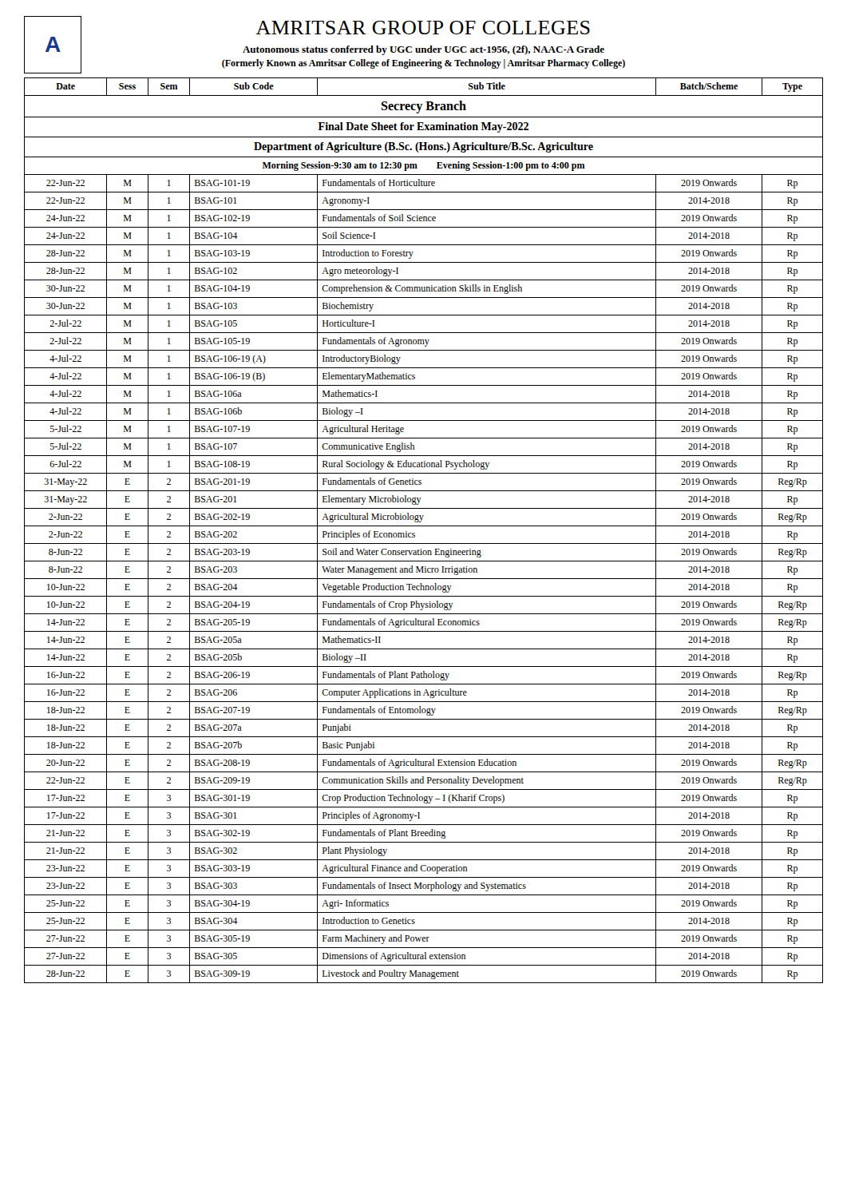A
AMRITSAR GROUP OF COLLEGES
Autonomous status conferred by UGC under UGC act-1956, (2f), NAAC-A Grade
(Formerly Known as Amritsar College of Engineering & Technology | Amritsar Pharmacy College)
| Secrecy Branch |
| Final Date Sheet for Examination May-2022 |
| Department of Agriculture (B.Sc. (Hons.) Agriculture/B.Sc. Agriculture |
| Morning Session-9:30 am to 12:30 pm Evening Session-1:00 pm to 4:00 pm |
| Date | Sess | Sem | Sub Code | Sub Title | Batch/Scheme | Type |
| 22-Jun-22 | M | 1 | BSAG-101-19 | Fundamentals of Horticulture | 2019 Onwards | Rp |
| 22-Jun-22 | M | 1 | BSAG-101 | Agronomy-I | 2014-2018 | Rp |
| 24-Jun-22 | M | 1 | BSAG-102-19 | Fundamentals of Soil Science | 2019 Onwards | Rp |
| 24-Jun-22 | M | 1 | BSAG-104 | Soil Science-I | 2014-2018 | Rp |
| 28-Jun-22 | M | 1 | BSAG-103-19 | Introduction to Forestry | 2019 Onwards | Rp |
| 28-Jun-22 | M | 1 | BSAG-102 | Agro meteorology-I | 2014-2018 | Rp |
| 30-Jun-22 | M | 1 | BSAG-104-19 | Comprehension & Communication Skills in English | 2019 Onwards | Rp |
| 30-Jun-22 | M | 1 | BSAG-103 | Biochemistry | 2014-2018 | Rp |
| 2-Jul-22 | M | 1 | BSAG-105 | Horticulture-I | 2014-2018 | Rp |
| 2-Jul-22 | M | 1 | BSAG-105-19 | Fundamentals of Agronomy | 2019 Onwards | Rp |
| 4-Jul-22 | M | 1 | BSAG-106-19 (A) | IntroductoryBiology | 2019 Onwards | Rp |
| 4-Jul-22 | M | 1 | BSAG-106-19 (B) | ElementaryMathematics | 2019 Onwards | Rp |
| 4-Jul-22 | M | 1 | BSAG-106a | Mathematics-I | 2014-2018 | Rp |
| 4-Jul-22 | M | 1 | BSAG-106b | Biology –I | 2014-2018 | Rp |
| 5-Jul-22 | M | 1 | BSAG-107-19 | Agricultural Heritage | 2019 Onwards | Rp |
| 5-Jul-22 | M | 1 | BSAG-107 | Communicative English | 2014-2018 | Rp |
| 6-Jul-22 | M | 1 | BSAG-108-19 | Rural Sociology & Educational Psychology | 2019 Onwards | Rp |
| 31-May-22 | E | 2 | BSAG-201-19 | Fundamentals of Genetics | 2019 Onwards | Reg/Rp |
| 31-May-22 | E | 2 | BSAG-201 | Elementary Microbiology | 2014-2018 | Rp |
| 2-Jun-22 | E | 2 | BSAG-202-19 | Agricultural Microbiology | 2019 Onwards | Reg/Rp |
| 2-Jun-22 | E | 2 | BSAG-202 | Principles of Economics | 2014-2018 | Rp |
| 8-Jun-22 | E | 2 | BSAG-203-19 | Soil and Water Conservation Engineering | 2019 Onwards | Reg/Rp |
| 8-Jun-22 | E | 2 | BSAG-203 | Water Management and Micro Irrigation | 2014-2018 | Rp |
| 10-Jun-22 | E | 2 | BSAG-204 | Vegetable Production Technology | 2014-2018 | Rp |
| 10-Jun-22 | E | 2 | BSAG-204-19 | Fundamentals of Crop Physiology | 2019 Onwards | Reg/Rp |
| 14-Jun-22 | E | 2 | BSAG-205-19 | Fundamentals of Agricultural Economics | 2019 Onwards | Reg/Rp |
| 14-Jun-22 | E | 2 | BSAG-205a | Mathematics-II | 2014-2018 | Rp |
| 14-Jun-22 | E | 2 | BSAG-205b | Biology –II | 2014-2018 | Rp |
| 16-Jun-22 | E | 2 | BSAG-206-19 | Fundamentals of Plant Pathology | 2019 Onwards | Reg/Rp |
| 16-Jun-22 | E | 2 | BSAG-206 | Computer Applications in Agriculture | 2014-2018 | Rp |
| 18-Jun-22 | E | 2 | BSAG-207-19 | Fundamentals of Entomology | 2019 Onwards | Reg/Rp |
| 18-Jun-22 | E | 2 | BSAG-207a | Punjabi | 2014-2018 | Rp |
| 18-Jun-22 | E | 2 | BSAG-207b | Basic Punjabi | 2014-2018 | Rp |
| 20-Jun-22 | E | 2 | BSAG-208-19 | Fundamentals of Agricultural Extension Education | 2019 Onwards | Reg/Rp |
| 22-Jun-22 | E | 2 | BSAG-209-19 | Communication Skills and Personality Development | 2019 Onwards | Reg/Rp |
| 17-Jun-22 | E | 3 | BSAG-301-19 | Crop Production Technology – I (Kharif Crops) | 2019 Onwards | Rp |
| 17-Jun-22 | E | 3 | BSAG-301 | Principles of Agronomy-I | 2014-2018 | Rp |
| 21-Jun-22 | E | 3 | BSAG-302-19 | Fundamentals of Plant Breeding | 2019 Onwards | Rp |
| 21-Jun-22 | E | 3 | BSAG-302 | Plant Physiology | 2014-2018 | Rp |
| 23-Jun-22 | E | 3 | BSAG-303-19 | Agricultural Finance and Cooperation | 2019 Onwards | Rp |
| 23-Jun-22 | E | 3 | BSAG-303 | Fundamentals of Insect Morphology and Systematics | 2014-2018 | Rp |
| 25-Jun-22 | E | 3 | BSAG-304-19 | Agri- Informatics | 2019 Onwards | Rp |
| 25-Jun-22 | E | 3 | BSAG-304 | Introduction to Genetics | 2014-2018 | Rp |
| 27-Jun-22 | E | 3 | BSAG-305-19 | Farm Machinery and Power | 2019 Onwards | Rp |
| 27-Jun-22 | E | 3 | BSAG-305 | Dimensions of Agricultural extension | 2014-2018 | Rp |
| 28-Jun-22 | E | 3 | BSAG-309-19 | Livestock and Poultry Management | 2019 Onwards | Rp |